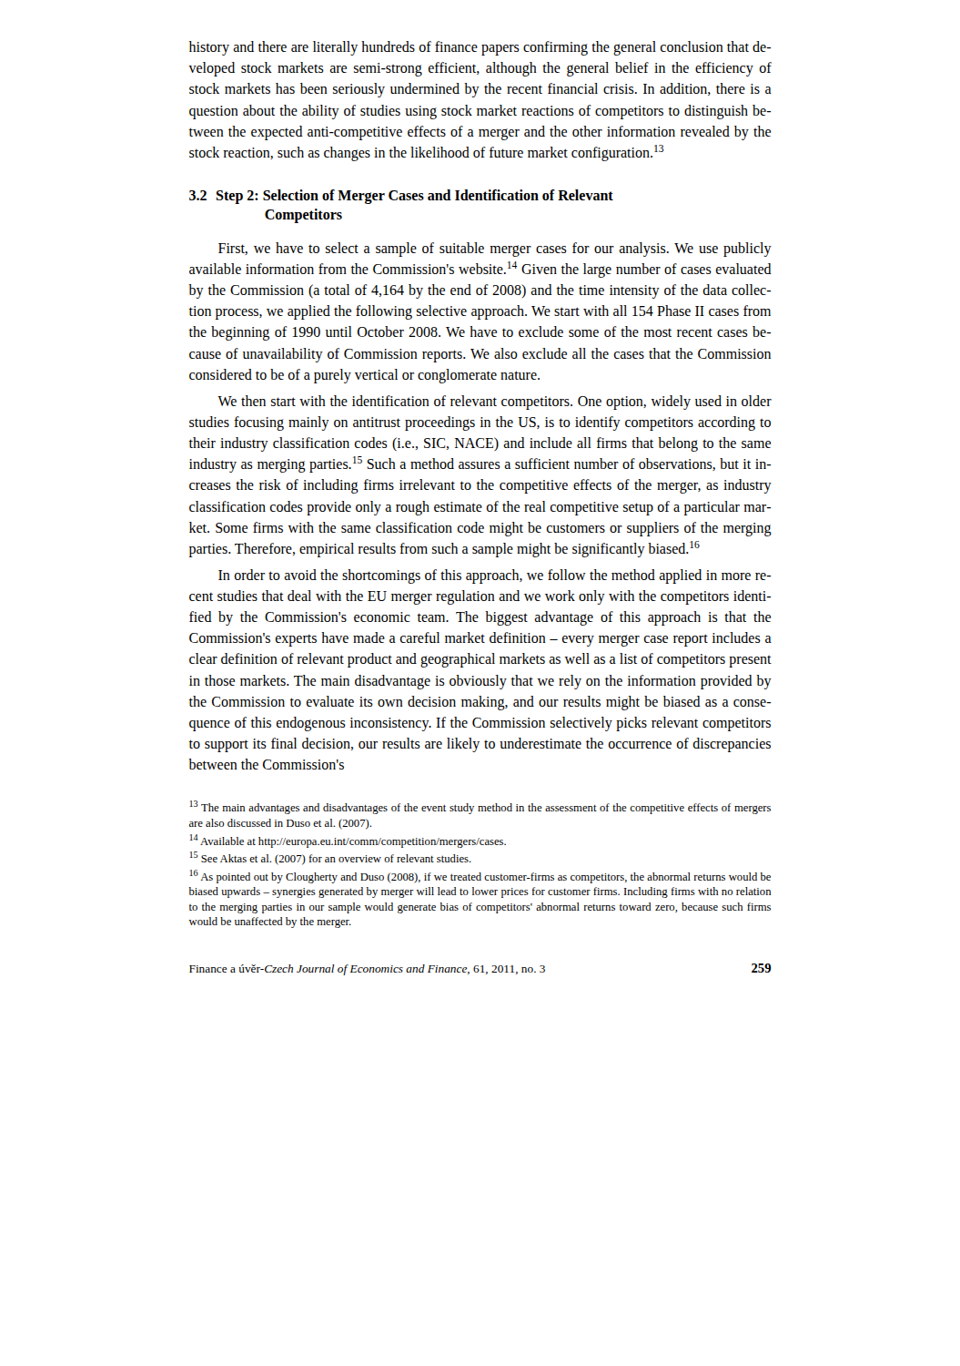history and there are literally hundreds of finance papers confirming the general conclusion that developed stock markets are semi-strong efficient, although the general belief in the efficiency of stock markets has been seriously undermined by the recent financial crisis. In addition, there is a question about the ability of studies using stock market reactions of competitors to distinguish between the expected anti-competitive effects of a merger and the other information revealed by the stock reaction, such as changes in the likelihood of future market configuration.13
3.2 Step 2: Selection of Merger Cases and Identification of RelevantCompetitors
First, we have to select a sample of suitable merger cases for our analysis. We use publicly available information from the Commission's website.14 Given the large number of cases evaluated by the Commission (a total of 4,164 by the end of 2008) and the time intensity of the data collection process, we applied the following selective approach. We start with all 154 Phase II cases from the beginning of 1990 until October 2008. We have to exclude some of the most recent cases because of unavailability of Commission reports. We also exclude all the cases that the Commission considered to be of a purely vertical or conglomerate nature.
We then start with the identification of relevant competitors. One option, widely used in older studies focusing mainly on antitrust proceedings in the US, is to identify competitors according to their industry classification codes (i.e., SIC, NACE) and include all firms that belong to the same industry as merging parties.15 Such a method assures a sufficient number of observations, but it increases the risk of including firms irrelevant to the competitive effects of the merger, as industry classification codes provide only a rough estimate of the real competitive setup of a particular market. Some firms with the same classification code might be customers or suppliers of the merging parties. Therefore, empirical results from such a sample might be significantly biased.16
In order to avoid the shortcomings of this approach, we follow the method applied in more recent studies that deal with the EU merger regulation and we work only with the competitors identified by the Commission's economic team. The biggest advantage of this approach is that the Commission's experts have made a careful market definition – every merger case report includes a clear definition of relevant product and geographical markets as well as a list of competitors present in those markets. The main disadvantage is obviously that we rely on the information provided by the Commission to evaluate its own decision making, and our results might be biased as a consequence of this endogenous inconsistency. If the Commission selectively picks relevant competitors to support its final decision, our results are likely to underestimate the occurrence of discrepancies between the Commission's
13 The main advantages and disadvantages of the event study method in the assessment of the competitive effects of mergers are also discussed in Duso et al. (2007).
14 Available at http://europa.eu.int/comm/competition/mergers/cases.
15 See Aktas et al. (2007) for an overview of relevant studies.
16 As pointed out by Clougherty and Duso (2008), if we treated customer-firms as competitors, the abnormal returns would be biased upwards – synergies generated by merger will lead to lower prices for customer firms. Including firms with no relation to the merging parties in our sample would generate bias of competitors' abnormal returns toward zero, because such firms would be unaffected by the merger.
Finance a úvěr-Czech Journal of Economics and Finance, 61, 2011, no. 3 259